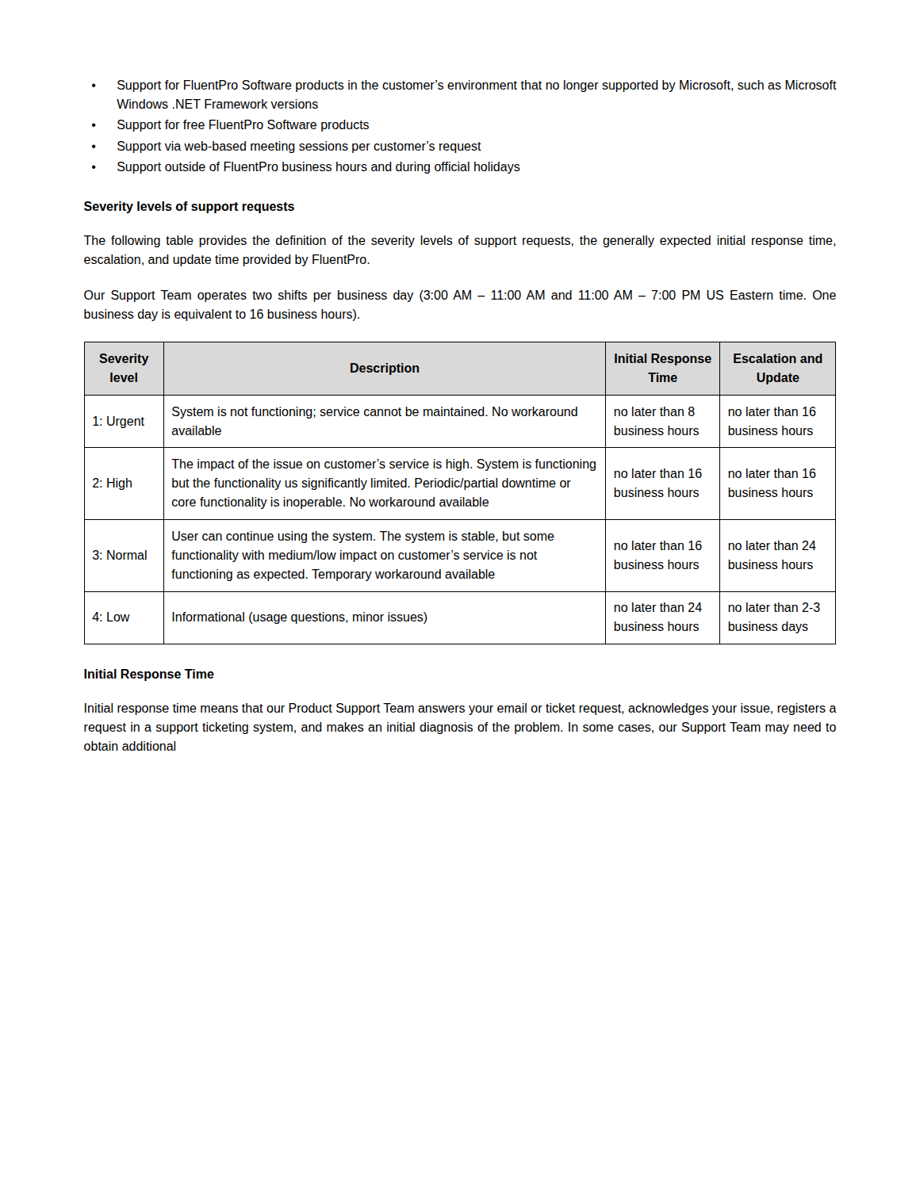Support for FluentPro Software products in the customer’s environment that no longer supported by Microsoft, such as Microsoft Windows .NET Framework versions
Support for free FluentPro Software products
Support via web-based meeting sessions per customer’s request
Support outside of FluentPro business hours and during official holidays
Severity levels of support requests
The following table provides the definition of the severity levels of support requests, the generally expected initial response time, escalation, and update time provided by FluentPro.
Our Support Team operates two shifts per business day (3:00 AM – 11:00 AM and 11:00 AM – 7:00 PM US Eastern time. One business day is equivalent to 16 business hours).
| Severity level | Description | Initial Response Time | Escalation and Update |
| --- | --- | --- | --- |
| 1: Urgent | System is not functioning; service cannot be maintained. No workaround available | no later than 8 business hours | no later than 16 business hours |
| 2: High | The impact of the issue on customer’s service is high. System is functioning but the functionality us significantly limited. Periodic/partial downtime or core functionality is inoperable. No workaround available | no later than 16 business hours | no later than 16 business hours |
| 3: Normal | User can continue using the system. The system is stable, but some functionality with medium/low impact on customer’s service is not functioning as expected. Temporary workaround available | no later than 16 business hours | no later than 24 business hours |
| 4: Low | Informational (usage questions, minor issues) | no later than 24 business hours | no later than 2-3 business days |
Initial Response Time
Initial response time means that our Product Support Team answers your email or ticket request, acknowledges your issue, registers a request in a support ticketing system, and makes an initial diagnosis of the problem. In some cases, our Support Team may need to obtain additional